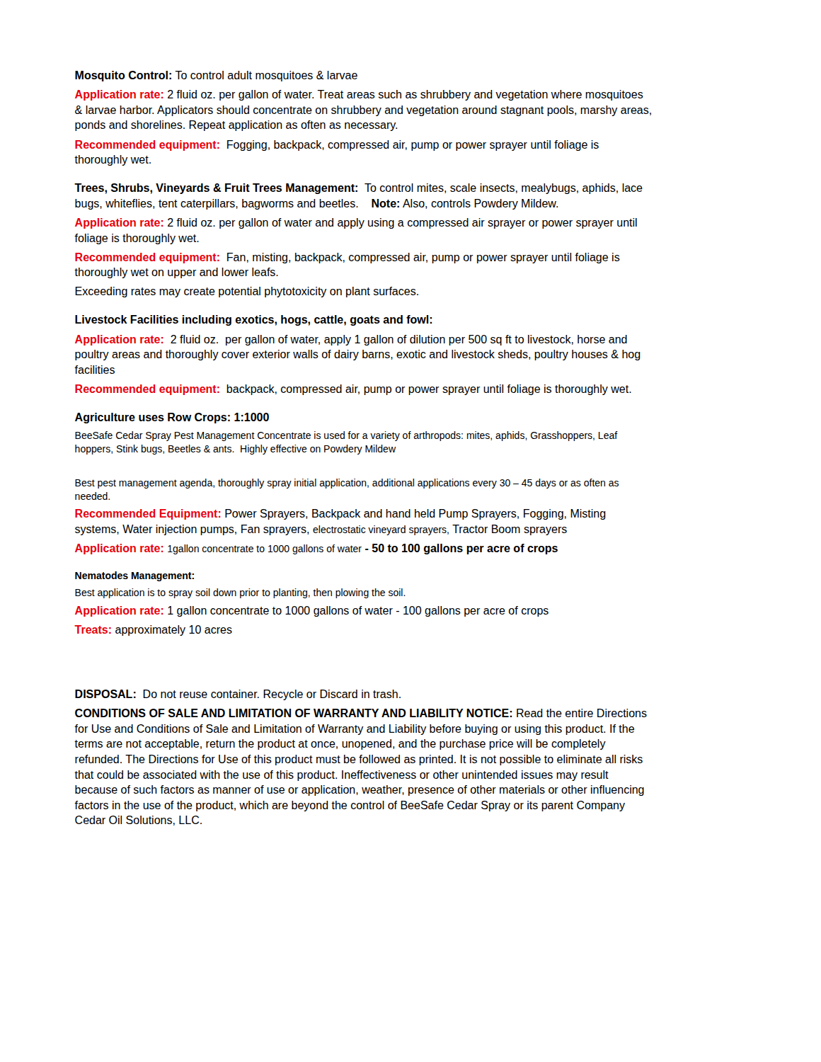Mosquito Control: To control adult mosquitoes & larvae
Application rate: 2 fluid oz. per gallon of water. Treat areas such as shrubbery and vegetation where mosquitoes & larvae harbor. Applicators should concentrate on shrubbery and vegetation around stagnant pools, marshy areas, ponds and shorelines. Repeat application as often as necessary.
Recommended equipment: Fogging, backpack, compressed air, pump or power sprayer until foliage is thoroughly wet.
Trees, Shrubs, Vineyards & Fruit Trees Management: To control mites, scale insects, mealybugs, aphids, lace bugs, whiteflies, tent caterpillars, bagworms and beetles. Note: Also, controls Powdery Mildew.
Application rate: 2 fluid oz. per gallon of water and apply using a compressed air sprayer or power sprayer until foliage is thoroughly wet.
Recommended equipment: Fan, misting, backpack, compressed air, pump or power sprayer until foliage is thoroughly wet on upper and lower leafs.
Exceeding rates may create potential phytotoxicity on plant surfaces.
Livestock Facilities including exotics, hogs, cattle, goats and fowl:
Application rate: 2 fluid oz. per gallon of water, apply 1 gallon of dilution per 500 sq ft to livestock, horse and poultry areas and thoroughly cover exterior walls of dairy barns, exotic and livestock sheds, poultry houses & hog facilities
Recommended equipment: backpack, compressed air, pump or power sprayer until foliage is thoroughly wet.
Agriculture uses Row Crops: 1:1000
BeeSafe Cedar Spray Pest Management Concentrate is used for a variety of arthropods: mites, aphids, Grasshoppers, Leaf hoppers, Stink bugs, Beetles & ants. Highly effective on Powdery Mildew
Best pest management agenda, thoroughly spray initial application, additional applications every 30 – 45 days or as often as needed.
Recommended Equipment: Power Sprayers, Backpack and hand held Pump Sprayers, Fogging, Misting systems, Water injection pumps, Fan sprayers, electrostatic vineyard sprayers, Tractor Boom sprayers
Application rate: 1gallon concentrate to 1000 gallons of water - 50 to 100 gallons per acre of crops
Nematodes Management:
Best application is to spray soil down prior to planting, then plowing the soil.
Application rate: 1 gallon concentrate to 1000 gallons of water - 100 gallons per acre of crops
Treats: approximately 10 acres
DISPOSAL: Do not reuse container. Recycle or Discard in trash.
CONDITIONS OF SALE AND LIMITATION OF WARRANTY AND LIABILITY NOTICE: Read the entire Directions for Use and Conditions of Sale and Limitation of Warranty and Liability before buying or using this product. If the terms are not acceptable, return the product at once, unopened, and the purchase price will be completely refunded. The Directions for Use of this product must be followed as printed. It is not possible to eliminate all risks that could be associated with the use of this product. Ineffectiveness or other unintended issues may result because of such factors as manner of use or application, weather, presence of other materials or other influencing factors in the use of the product, which are beyond the control of BeeSafe Cedar Spray or its parent Company Cedar Oil Solutions, LLC.